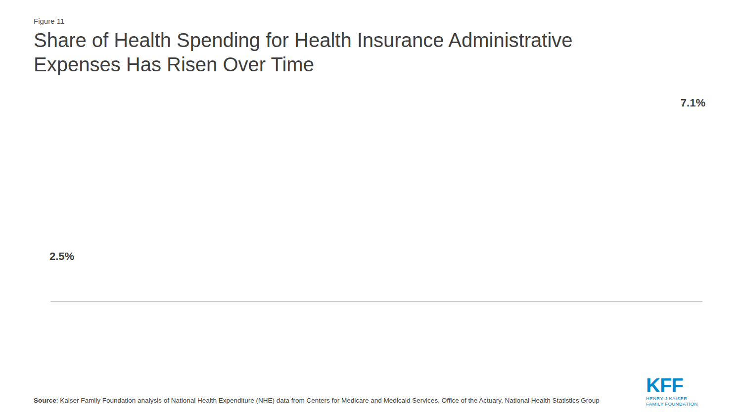Figure 11
Share of Health Spending for Health Insurance Administrative
Expenses Has Risen Over Time
2.5%
7.1%
Source: Kaiser Family Foundation analysis of National Health Expenditure (NHE) data from Centers for Medicare and Medicaid Services, Office of the Actuary, National Health Statistics Group
KFF
HENRY J KAISER
FAMILY FOUNDATION